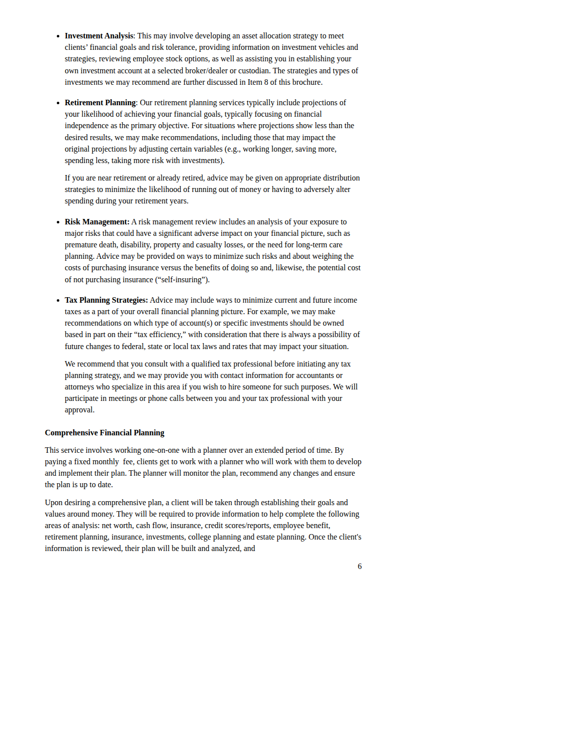Investment Analysis: This may involve developing an asset allocation strategy to meet clients’ financial goals and risk tolerance, providing information on investment vehicles and strategies, reviewing employee stock options, as well as assisting you in establishing your own investment account at a selected broker/dealer or custodian. The strategies and types of investments we may recommend are further discussed in Item 8 of this brochure.
Retirement Planning: Our retirement planning services typically include projections of your likelihood of achieving your financial goals, typically focusing on financial independence as the primary objective. For situations where projections show less than the desired results, we may make recommendations, including those that may impact the original projections by adjusting certain variables (e.g., working longer, saving more, spending less, taking more risk with investments).
If you are near retirement or already retired, advice may be given on appropriate distribution strategies to minimize the likelihood of running out of money or having to adversely alter spending during your retirement years.
Risk Management: A risk management review includes an analysis of your exposure to major risks that could have a significant adverse impact on your financial picture, such as premature death, disability, property and casualty losses, or the need for long-term care planning. Advice may be provided on ways to minimize such risks and about weighing the costs of purchasing insurance versus the benefits of doing so and, likewise, the potential cost of not purchasing insurance (“self-insuring”).
Tax Planning Strategies: Advice may include ways to minimize current and future income taxes as a part of your overall financial planning picture. For example, we may make recommendations on which type of account(s) or specific investments should be owned based in part on their “tax efficiency,” with consideration that there is always a possibility of future changes to federal, state or local tax laws and rates that may impact your situation.
We recommend that you consult with a qualified tax professional before initiating any tax planning strategy, and we may provide you with contact information for accountants or attorneys who specialize in this area if you wish to hire someone for such purposes. We will participate in meetings or phone calls between you and your tax professional with your approval.
Comprehensive Financial Planning
This service involves working one-on-one with a planner over an extended period of time. By paying a fixed monthly fee, clients get to work with a planner who will work with them to develop and implement their plan. The planner will monitor the plan, recommend any changes and ensure the plan is up to date.
Upon desiring a comprehensive plan, a client will be taken through establishing their goals and values around money. They will be required to provide information to help complete the following areas of analysis: net worth, cash flow, insurance, credit scores/reports, employee benefit, retirement planning, insurance, investments, college planning and estate planning. Once the client's information is reviewed, their plan will be built and analyzed, and
6